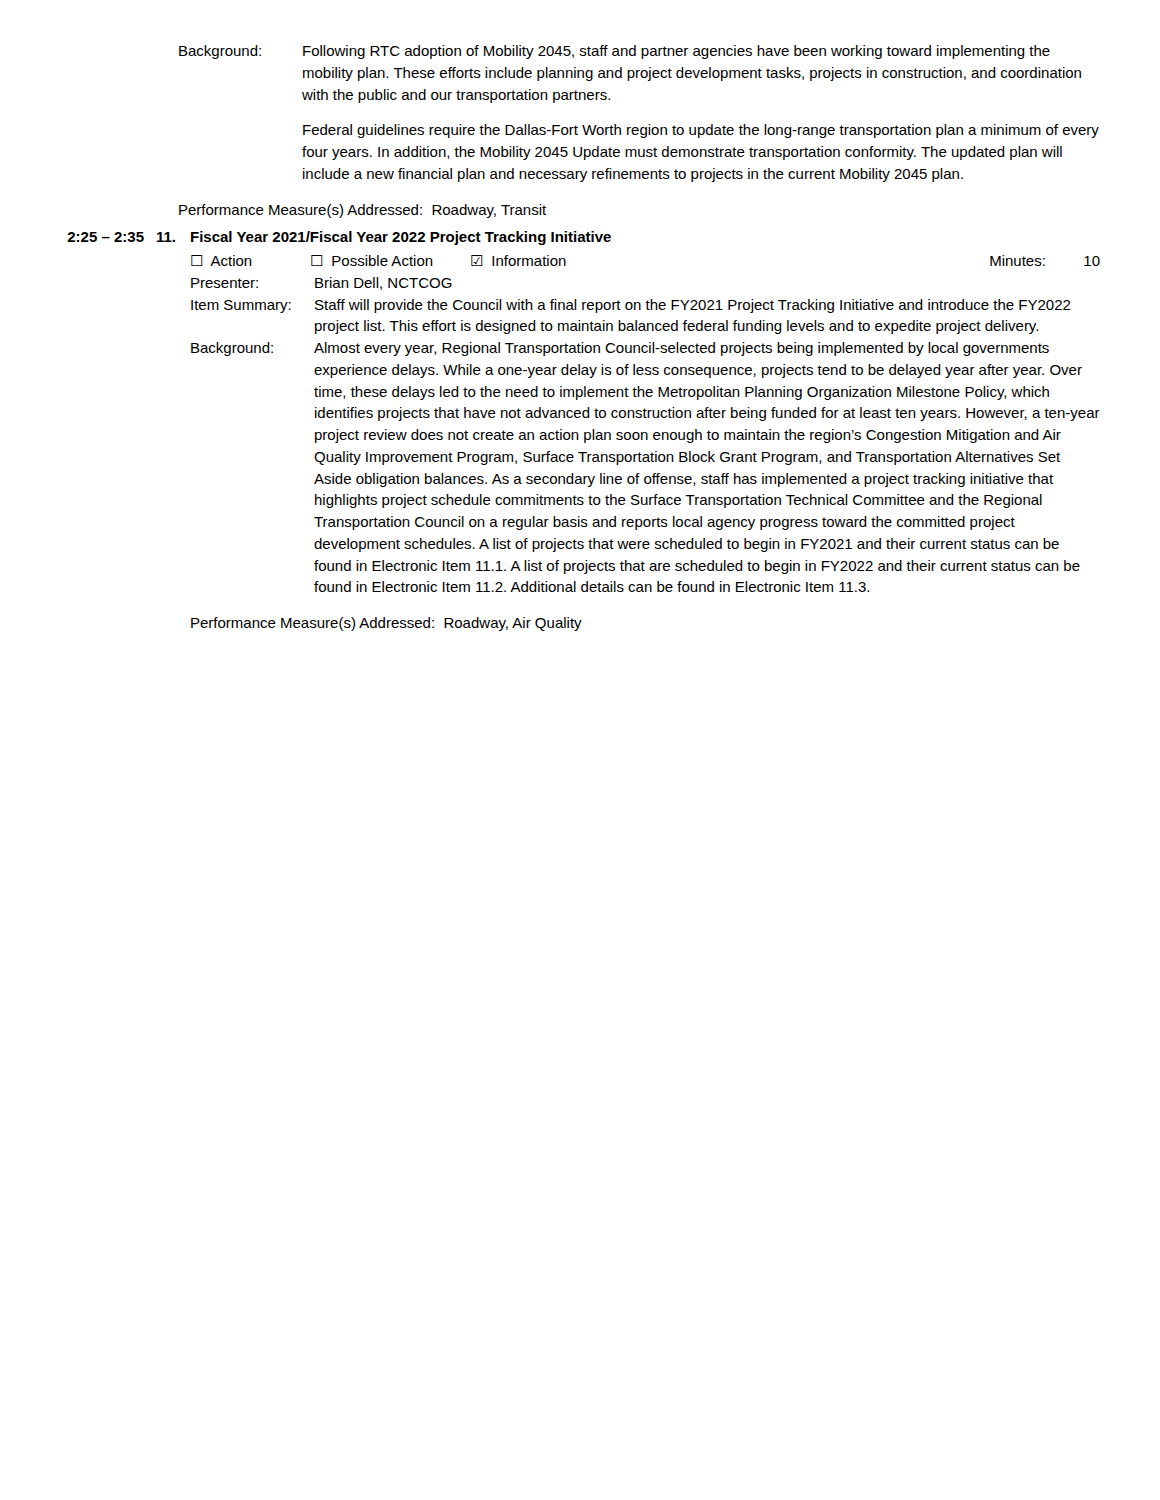Background:
Following RTC adoption of Mobility 2045, staff and partner agencies have been working toward implementing the mobility plan. These efforts include planning and project development tasks, projects in construction, and coordination with the public and our transportation partners.
Federal guidelines require the Dallas-Fort Worth region to update the long-range transportation plan a minimum of every four years. In addition, the Mobility 2045 Update must demonstrate transportation conformity. The updated plan will include a new financial plan and necessary refinements to projects in the current Mobility 2045 plan.
Performance Measure(s) Addressed: Roadway, Transit
2:25 – 2:35
11.
Fiscal Year 2021/Fiscal Year 2022 Project Tracking Initiative
☐ Action
☐ Possible Action
☑ Information
Minutes: 10
Presenter:
Brian Dell, NCTCOG
Item Summary:
Staff will provide the Council with a final report on the FY2021 Project Tracking Initiative and introduce the FY2022 project list. This effort is designed to maintain balanced federal funding levels and to expedite project delivery.
Background:
Almost every year, Regional Transportation Council-selected projects being implemented by local governments experience delays. While a one-year delay is of less consequence, projects tend to be delayed year after year. Over time, these delays led to the need to implement the Metropolitan Planning Organization Milestone Policy, which identifies projects that have not advanced to construction after being funded for at least ten years. However, a ten-year project review does not create an action plan soon enough to maintain the region’s Congestion Mitigation and Air Quality Improvement Program, Surface Transportation Block Grant Program, and Transportation Alternatives Set Aside obligation balances. As a secondary line of offense, staff has implemented a project tracking initiative that highlights project schedule commitments to the Surface Transportation Technical Committee and the Regional Transportation Council on a regular basis and reports local agency progress toward the committed project development schedules. A list of projects that were scheduled to begin in FY2021 and their current status can be found in Electronic Item 11.1. A list of projects that are scheduled to begin in FY2022 and their current status can be found in Electronic Item 11.2. Additional details can be found in Electronic Item 11.3.
Performance Measure(s) Addressed: Roadway, Air Quality